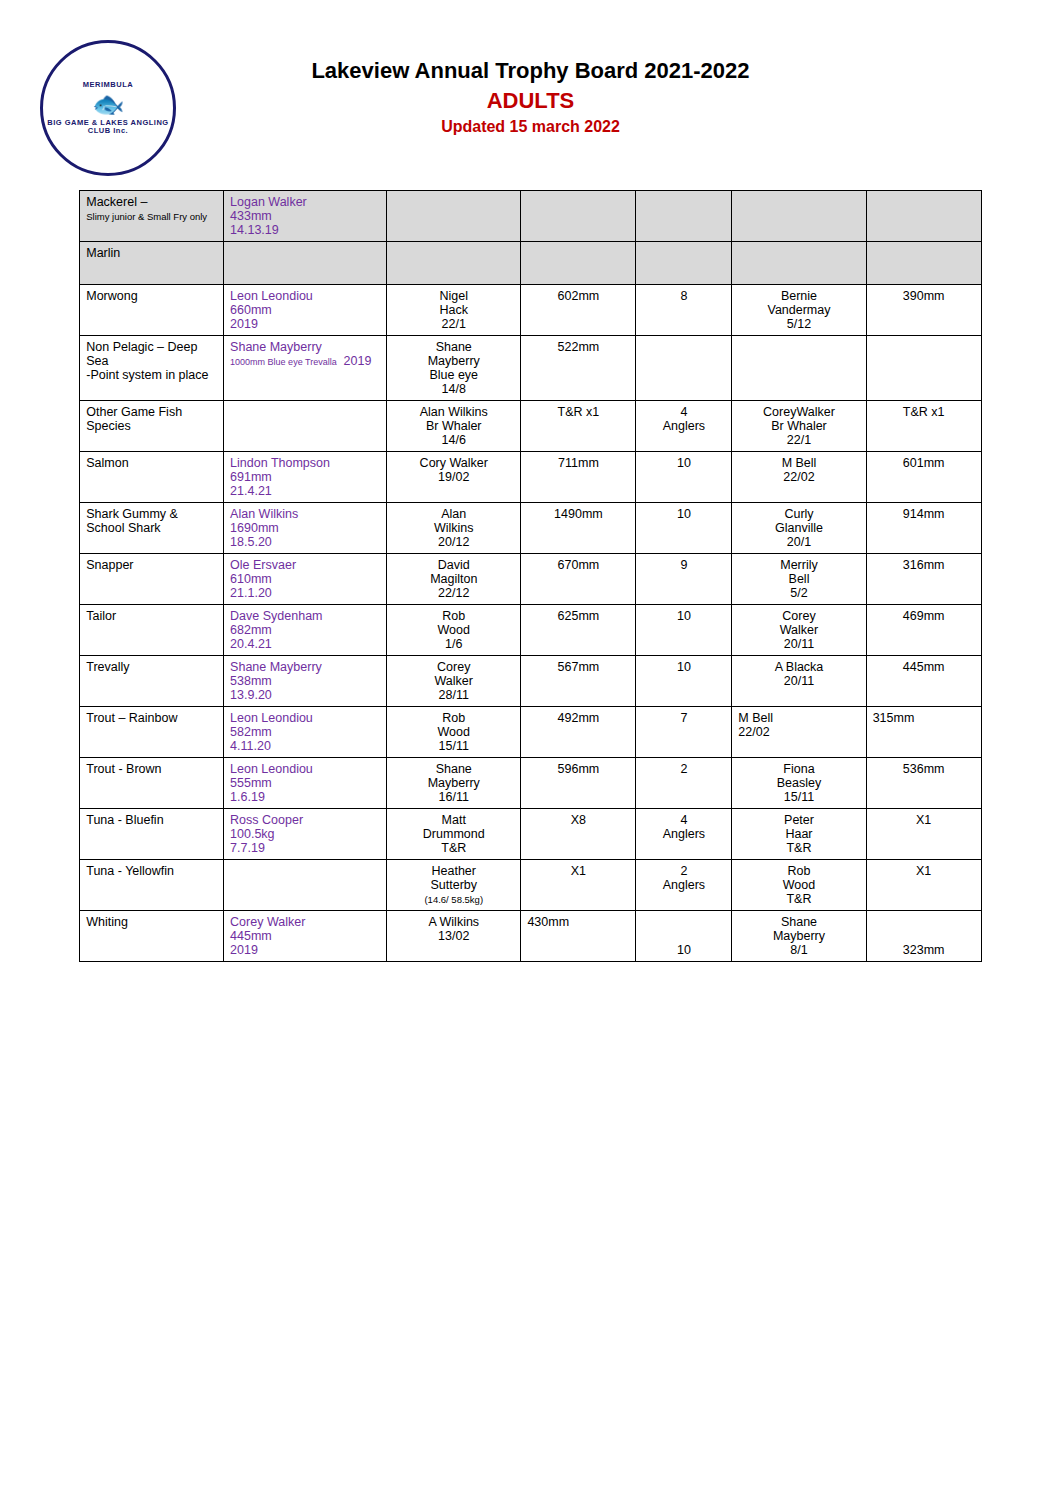MERIMBULA
🐟
BIG GAME & LAKES ANGLING CLUB Inc.
Lakeview Annual Trophy Board 2021-2022
ADULTS
Updated 15 march 2022
| Mackerel – Slimy junior & Small Fry only | Logan Walker 433mm 14.13.19 | | | | | |
| Marlin | | | | | | |
| Morwong | Leon Leondiou 660mm 2019 | Nigel Hack 22/1 | 602mm | 8 | Bernie Vandermay 5/12 | 390mm |
| Non Pelagic – Deep Sea -Point system in place | Shane Mayberry 1000mm Blue eye Trevalla 2019 | Shane Mayberry Blue eye 14/8 | 522mm | | | |
| Other Game Fish Species | | Alan Wilkins Br Whaler 14/6 | T&R x1 | 4 Anglers | CoreyWalker Br Whaler 22/1 | T&R x1 |
| Salmon | Lindon Thompson 691mm 21.4.21 | Cory Walker 19/02 | 711mm | 10 | M Bell 22/02 | 601mm |
| Shark Gummy & School Shark | Alan Wilkins 1690mm 18.5.20 | Alan Wilkins 20/12 | 1490mm | 10 | Curly Glanville 20/1 | 914mm |
| Snapper | Ole Ersvaer 610mm 21.1.20 | David Magilton 22/12 | 670mm | 9 | Merrily Bell 5/2 | 316mm |
| Tailor | Dave Sydenham 682mm 20.4.21 | Rob Wood 1/6 | 625mm | 10 | Corey Walker 20/11 | 469mm |
| Trevally | Shane Mayberry 538mm 13.9.20 | Corey Walker 28/11 | 567mm | 10 | A Blacka 20/11 | 445mm |
| Trout – Rainbow | Leon Leondiou 582mm 4.11.20 | Rob Wood 15/11 | 492mm | 7 | M Bell 22/02 | 315mm |
| Trout - Brown | Leon Leondiou 555mm 1.6.19 | Shane Mayberry 16/11 | 596mm | 2 | Fiona Beasley 15/11 | 536mm |
| Tuna - Bluefin | Ross Cooper 100.5kg 7.7.19 | Matt Drummond T&R | X8 | 4 Anglers | Peter Haar T&R | X1 |
| Tuna - Yellowfin | | Heather Sutterby (14.6/ 58.5kg) | X1 | 2 Anglers | Rob Wood T&R | X1 |
| Whiting | Corey Walker 445mm 2019 | A Wilkins 13/02 | 430mm | 10 | Shane Mayberry 8/1 | 323mm |